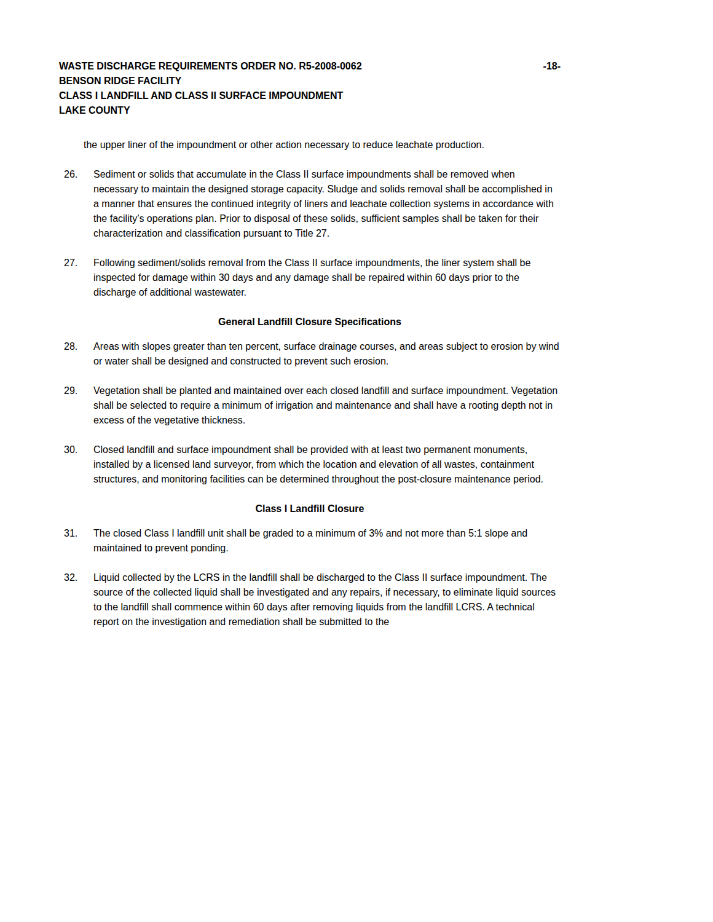-18- Waste Discharge Requirements Order No. R5-2008-0062
Benson Ridge Facility
Class I Landfill and Class II Surface Impoundment
Lake County
the upper liner of the impoundment or other action necessary to reduce leachate production.
26. Sediment or solids that accumulate in the Class II surface impoundments shall be removed when necessary to maintain the designed storage capacity. Sludge and solids removal shall be accomplished in a manner that ensures the continued integrity of liners and leachate collection systems in accordance with the facility’s operations plan. Prior to disposal of these solids, sufficient samples shall be taken for their characterization and classification pursuant to Title 27.
27. Following sediment/solids removal from the Class II surface impoundments, the liner system shall be inspected for damage within 30 days and any damage shall be repaired within 60 days prior to the discharge of additional wastewater.
General Landfill Closure Specifications
28. Areas with slopes greater than ten percent, surface drainage courses, and areas subject to erosion by wind or water shall be designed and constructed to prevent such erosion.
29. Vegetation shall be planted and maintained over each closed landfill and surface impoundment. Vegetation shall be selected to require a minimum of irrigation and maintenance and shall have a rooting depth not in excess of the vegetative thickness.
30. Closed landfill and surface impoundment shall be provided with at least two permanent monuments, installed by a licensed land surveyor, from which the location and elevation of all wastes, containment structures, and monitoring facilities can be determined throughout the post-closure maintenance period.
Class I Landfill Closure
31. The closed Class I landfill unit shall be graded to a minimum of 3% and not more than 5:1 slope and maintained to prevent ponding.
32. Liquid collected by the LCRS in the landfill shall be discharged to the Class II surface impoundment. The source of the collected liquid shall be investigated and any repairs, if necessary, to eliminate liquid sources to the landfill shall commence within 60 days after removing liquids from the landfill LCRS. A technical report on the investigation and remediation shall be submitted to the